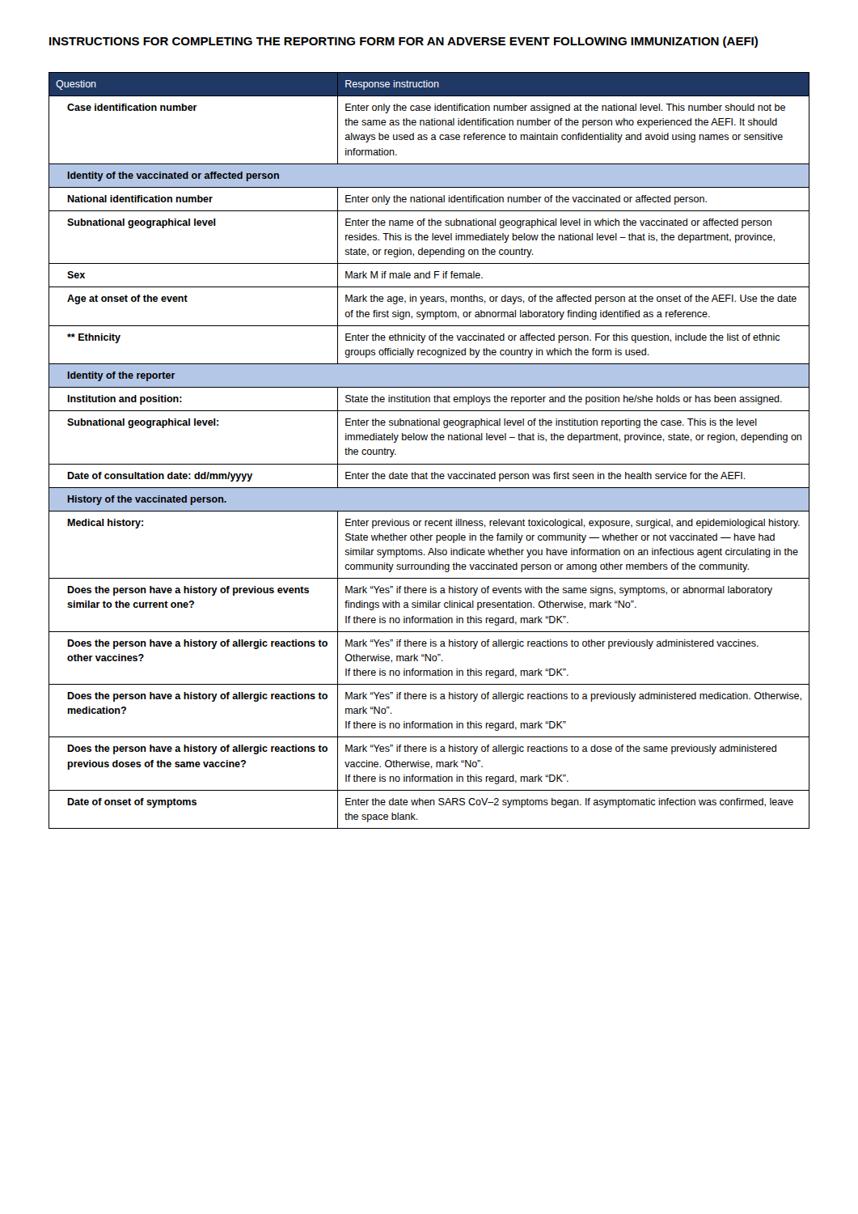Instructions for completing the reporting form for an adverse event following immunization (AEFI)
| Question | Response instruction |
| --- | --- |
| Case identification number | Enter only the case identification number assigned at the national level. This number should not be the same as the national identification number of the person who experienced the AEFI. It should always be used as a case reference to maintain confidentiality and avoid using names or sensitive information. |
| Identity of the vaccinated or affected person |
| National identification number | Enter only the national identification number of the vaccinated or affected person. |
| Subnational geographical level | Enter the name of the subnational geographical level in which the vaccinated or affected person resides. This is the level immediately below the national level – that is, the department, province, state, or region, depending on the country. |
| Sex | Mark M if male and F if female. |
| Age at onset of the event | Mark the age, in years, months, or days, of the affected person at the onset of the AEFI. Use the date of the first sign, symptom, or abnormal laboratory finding identified as a reference. |
| ** Ethnicity | Enter the ethnicity of the vaccinated or affected person. For this question, include the list of ethnic groups officially recognized by the country in which the form is used. |
| Identity of the reporter |
| Institution and position: | State the institution that employs the reporter and the position he/she holds or has been assigned. |
| Subnational geographical level: | Enter the subnational geographical level of the institution reporting the case. This is the level immediately below the national level – that is, the department, province, state, or region, depending on the country. |
| Date of consultation date: dd/mm/yyyy | Enter the date that the vaccinated person was first seen in the health service for the AEFI. |
| History of the vaccinated person. |
| Medical history: | Enter previous or recent illness, relevant toxicological, exposure, surgical, and epidemiological history. State whether other people in the family or community — whether or not vaccinated — have had similar symptoms. Also indicate whether you have information on an infectious agent circulating in the community surrounding the vaccinated person or among other members of the community. |
| Does the person have a history of previous events similar to the current one? | Mark “Yes” if there is a history of events with the same signs, symptoms, or abnormal laboratory findings with a similar clinical presentation. Otherwise, mark “No”. If there is no information in this regard, mark “DK”. |
| Does the person have a history of allergic reactions to other vaccines? | Mark “Yes” if there is a history of allergic reactions to other previously administered vaccines. Otherwise, mark “No”. If there is no information in this regard, mark “DK”. |
| Does the person have a history of allergic reactions to medication? | Mark “Yes” if there is a history of allergic reactions to a previously administered medication. Otherwise, mark “No”. If there is no information in this regard, mark “DK” |
| Does the person have a history of allergic reactions to previous doses of the same vaccine? | Mark “Yes” if there is a history of allergic reactions to a dose of the same previously administered vaccine. Otherwise, mark “No”. If there is no information in this regard, mark “DK”. |
| Date of onset of symptoms | Enter the date when SARS CoV–2 symptoms began. If asymptomatic infection was confirmed, leave the space blank. |